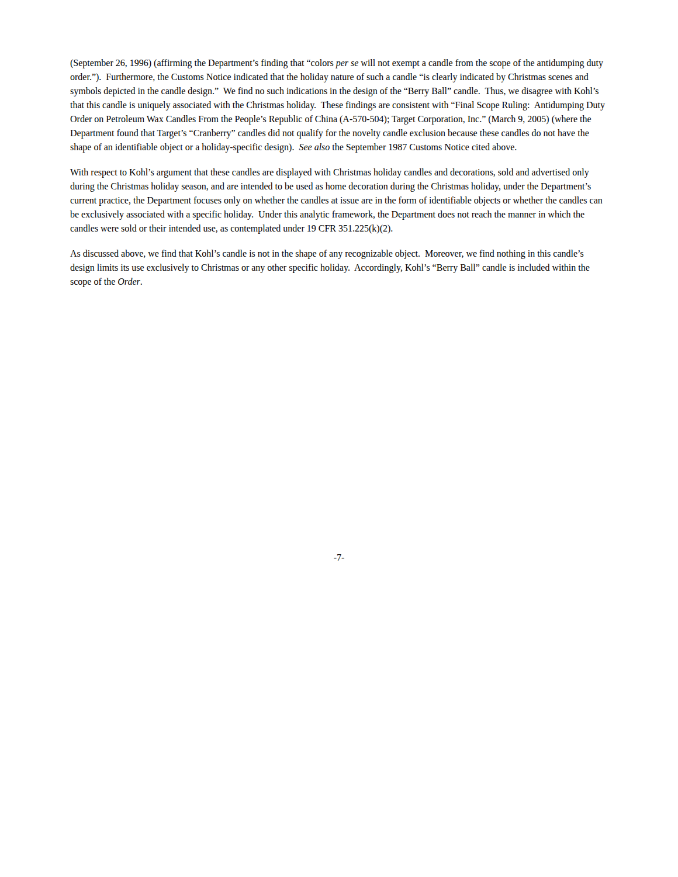(September 26, 1996) (affirming the Department’s finding that “colors per se will not exempt a candle from the scope of the antidumping duty order.”). Furthermore, the Customs Notice indicated that the holiday nature of such a candle “is clearly indicated by Christmas scenes and symbols depicted in the candle design.” We find no such indications in the design of the “Berry Ball” candle. Thus, we disagree with Kohl’s that this candle is uniquely associated with the Christmas holiday. These findings are consistent with “Final Scope Ruling: Antidumping Duty Order on Petroleum Wax Candles From the People’s Republic of China (A-570-504); Target Corporation, Inc.” (March 9, 2005) (where the Department found that Target’s “Cranberry” candles did not qualify for the novelty candle exclusion because these candles do not have the shape of an identifiable object or a holiday-specific design). See also the September 1987 Customs Notice cited above.
With respect to Kohl’s argument that these candles are displayed with Christmas holiday candles and decorations, sold and advertised only during the Christmas holiday season, and are intended to be used as home decoration during the Christmas holiday, under the Department’s current practice, the Department focuses only on whether the candles at issue are in the form of identifiable objects or whether the candles can be exclusively associated with a specific holiday. Under this analytic framework, the Department does not reach the manner in which the candles were sold or their intended use, as contemplated under 19 CFR 351.225(k)(2).
As discussed above, we find that Kohl’s candle is not in the shape of any recognizable object. Moreover, we find nothing in this candle’s design limits its use exclusively to Christmas or any other specific holiday. Accordingly, Kohl’s “Berry Ball” candle is included within the scope of the Order.
-7-